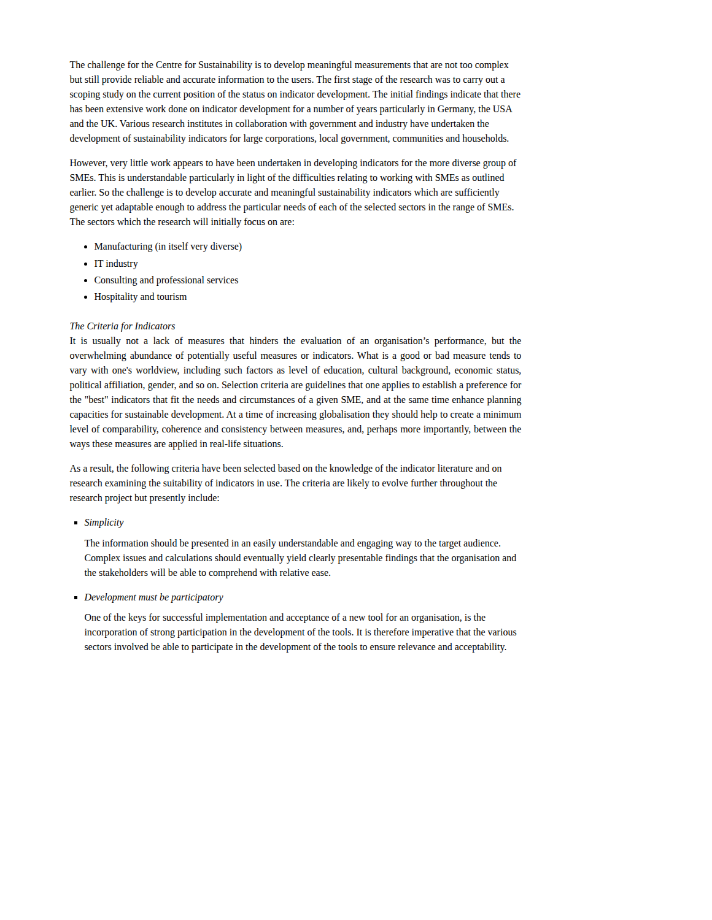The challenge for the Centre for Sustainability is to develop meaningful measurements that are not too complex but still provide reliable and accurate information to the users. The first stage of the research was to carry out a scoping study on the current position of the status on indicator development. The initial findings indicate that there has been extensive work done on indicator development for a number of years particularly in Germany, the USA and the UK. Various research institutes in collaboration with government and industry have undertaken the development of sustainability indicators for large corporations, local government, communities and households.
However, very little work appears to have been undertaken in developing indicators for the more diverse group of SMEs. This is understandable particularly in light of the difficulties relating to working with SMEs as outlined earlier. So the challenge is to develop accurate and meaningful sustainability indicators which are sufficiently generic yet adaptable enough to address the particular needs of each of the selected sectors in the range of SMEs. The sectors which the research will initially focus on are:
Manufacturing (in itself very diverse)
IT industry
Consulting and professional services
Hospitality and tourism
The Criteria for Indicators
It is usually not a lack of measures that hinders the evaluation of an organisation’s performance, but the overwhelming abundance of potentially useful measures or indicators. What is a good or bad measure tends to vary with one's worldview, including such factors as level of education, cultural background, economic status, political affiliation, gender, and so on. Selection criteria are guidelines that one applies to establish a preference for the "best" indicators that fit the needs and circumstances of a given SME, and at the same time enhance planning capacities for sustainable development. At a time of increasing globalisation they should help to create a minimum level of comparability, coherence and consistency between measures, and, perhaps more importantly, between the ways these measures are applied in real-life situations.
As a result, the following criteria have been selected based on the knowledge of the indicator literature and on research examining the suitability of indicators in use. The criteria are likely to evolve further throughout the research project but presently include:
Simplicity
The information should be presented in an easily understandable and engaging way to the target audience. Complex issues and calculations should eventually yield clearly presentable findings that the organisation and the stakeholders will be able to comprehend with relative ease.
Development must be participatory
One of the keys for successful implementation and acceptance of a new tool for an organisation, is the incorporation of strong participation in the development of the tools. It is therefore imperative that the various sectors involved be able to participate in the development of the tools to ensure relevance and acceptability.